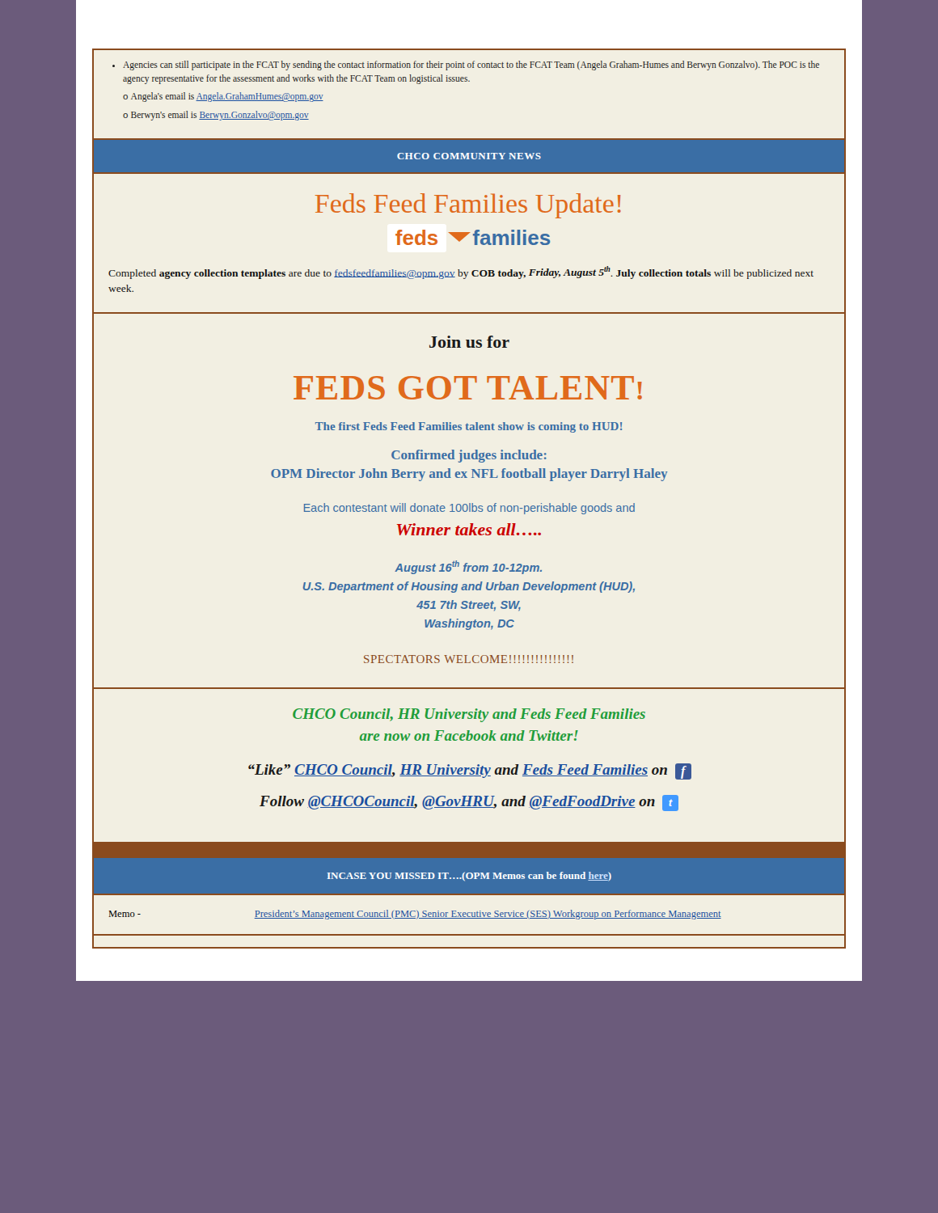Agencies can still participate in the FCAT by sending the contact information for their point of contact to the FCAT Team (Angela Graham-Humes and Berwyn Gonzalvo). The POC is the agency representative for the assessment and works with the FCAT Team on logistical issues.
Angela's email is Angela.GrahamHumes@opm.gov
Berwyn's email is Berwyn.Gonzalvo@opm.gov
CHCO COMMUNITY NEWS
Feds Feed Families Update!
feds families
Completed agency collection templates are due to fedsfeedfamilies@opm.gov by COB today, Friday, August 5th. July collection totals will be publicized next week.
Join us for
FEDS GOT TALENT!
The first Feds Feed Families talent show is coming to HUD!
Confirmed judges include:
OPM Director John Berry and ex NFL football player Darryl Haley
Each contestant will donate 100lbs of non-perishable goods and
Winner takes all…..
August 16th from 10-12pm.
U.S. Department of Housing and Urban Development (HUD),
451 7th Street, SW,
Washington, DC
SPECTATORS WELCOME!!!!!!!!!!!!!!!
CHCO Council, HR University and Feds Feed Families
are now on Facebook and Twitter!
“Like” CHCO Council, HR University and Feds Feed Families on f
Follow @CHCOCouncil, @GovHRU, and @FedFoodDrive on t
INCASE YOU MISSED IT….(OPM Memos can be found here)
Memo - President’s Management Council (PMC) Senior Executive Service (SES) Workgroup on Performance Management